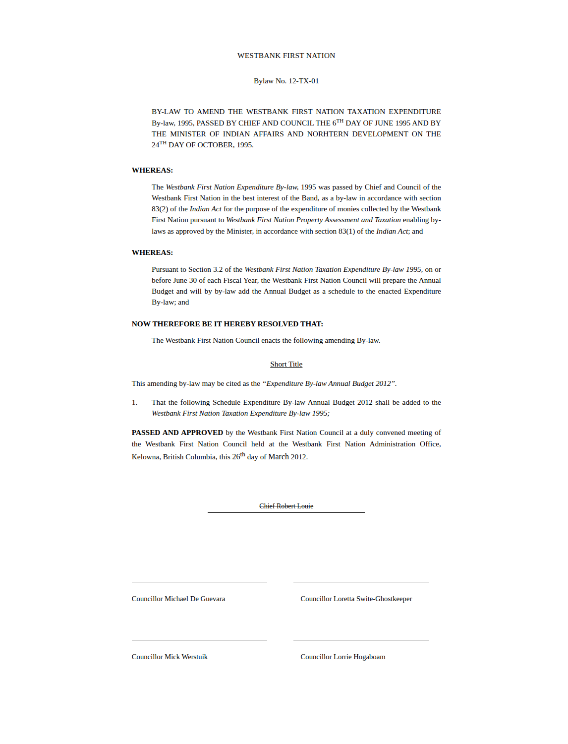WESTBANK FIRST NATION
Bylaw No. 12-TX-01
BY-LAW TO AMEND THE WESTBANK FIRST NATION TAXATION EXPENDITURE By-law, 1995, PASSED BY CHIEF AND COUNCIL THE 6TH DAY OF JUNE 1995 AND BY THE MINISTER OF INDIAN AFFAIRS AND NORHTERN DEVELOPMENT ON THE 24TH DAY OF OCTOBER, 1995.
WHEREAS:
The Westbank First Nation Expenditure By-law, 1995 was passed by Chief and Council of the Westbank First Nation in the best interest of the Band, as a by-law in accordance with section 83(2) of the Indian Act for the purpose of the expenditure of monies collected by the Westbank First Nation pursuant to Westbank First Nation Property Assessment and Taxation enabling by-laws as approved by the Minister, in accordance with section 83(1) of the Indian Act; and
WHEREAS:
Pursuant to Section 3.2 of the Westbank First Nation Taxation Expenditure By-law 1995, on or before June 30 of each Fiscal Year, the Westbank First Nation Council will prepare the Annual Budget and will by by-law add the Annual Budget as a schedule to the enacted Expenditure By-law; and
NOW THEREFORE BE IT HEREBY RESOLVED THAT:
The Westbank First Nation Council enacts the following amending By-law.
Short Title
This amending by-law may be cited as the “Expenditure By-law Annual Budget 2012”.
1. That the following Schedule Expenditure By-law Annual Budget 2012 shall be added to the Westbank First Nation Taxation Expenditure By-law 1995;
PASSED AND APPROVED by the Westbank First Nation Council at a duly convened meeting of the Westbank First Nation Council held at the Westbank First Nation Administration Office, Kelowna, British Columbia, this 26th day of March 2012.
  
Chief Robert Louie
| Councillor Michael De Guevara | Councillor Loretta Swite-Ghostkeeper |
| Councillor Mick Werstuik | Councillor Lorrie Hogaboam |